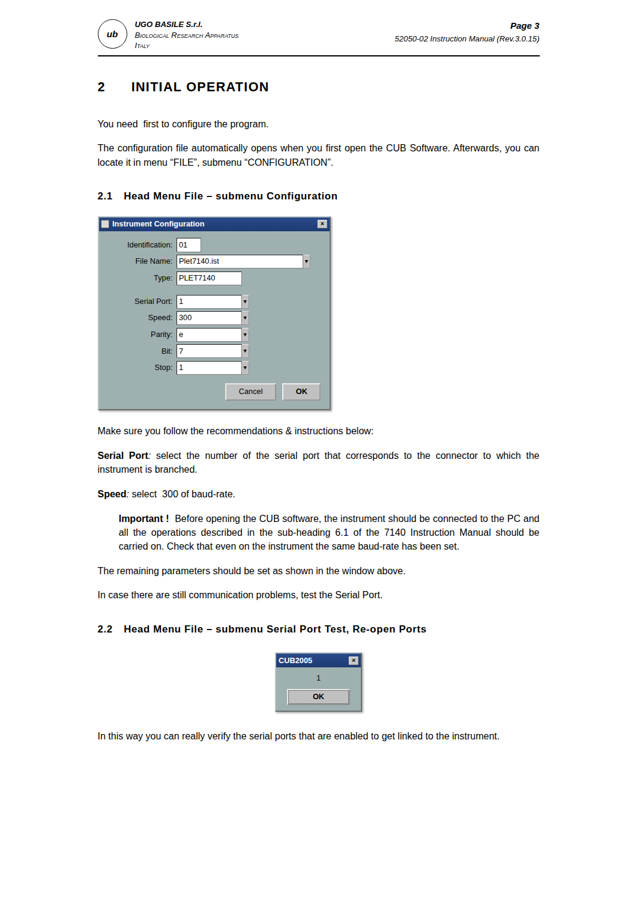ub
UGO BASILE S.r.l.
Biological Research Apparatus
Italy
Page 3
52050-02 Instruction Manual (Rev.3.0.15)
2 INITIAL OPERATION
You need first to configure the program.
The configuration file automatically opens when you first open the CUB Software. Afterwards, you can locate it in menu “FILE”, submenu “CONFIGURATION”.
2.1 Head Menu File – submenu Configuration
Instrument Configuration ×
Identification:
01
File Name:
Plet7140.ist
▼
Type:
PLET7140
Serial Port:
1
▼
Speed:
300
▼
Parity:
e
▼
Bit:
7
▼
Stop:
1
▼
Cancel
OK
Make sure you follow the recommendations & instructions below:
Serial Port: select the number of the serial port that corresponds to the connector to which the instrument is branched.
Speed: select 300 of baud-rate.
Important ! Before opening the CUB software, the instrument should be connected to the PC and all the operations described in the sub-heading 6.1 of the 7140 Instruction Manual should be carried on. Check that even on the instrument the same baud-rate has been set.
The remaining parameters should be set as shown in the window above.
In case there are still communication problems, test the Serial Port.
2.2 Head Menu File – submenu Serial Port Test, Re-open Ports
CUB2005 ×
1
OK
In this way you can really verify the serial ports that are enabled to get linked to the instrument.